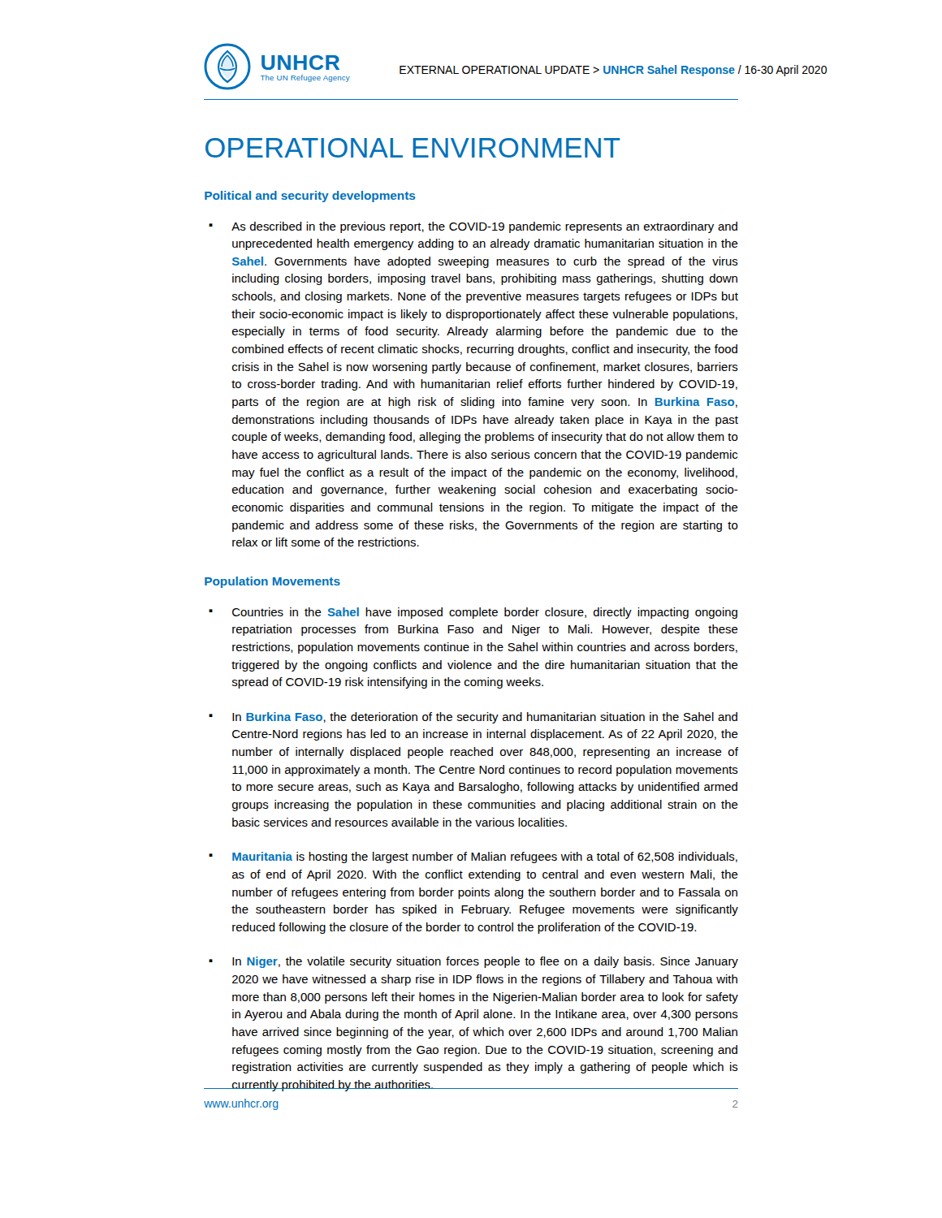UNHCR
The UN Refugee Agency
EXTERNAL OPERATIONAL UPDATE > UNHCR Sahel Response / 16-30 April 2020
OPERATIONAL ENVIRONMENT
Political and security developments
As described in the previous report, the COVID-19 pandemic represents an extraordinary and unprecedented health emergency adding to an already dramatic humanitarian situation in the Sahel. Governments have adopted sweeping measures to curb the spread of the virus including closing borders, imposing travel bans, prohibiting mass gatherings, shutting down schools, and closing markets. None of the preventive measures targets refugees or IDPs but their socio-economic impact is likely to disproportionately affect these vulnerable populations, especially in terms of food security. Already alarming before the pandemic due to the combined effects of recent climatic shocks, recurring droughts, conflict and insecurity, the food crisis in the Sahel is now worsening partly because of confinement, market closures, barriers to cross-border trading. And with humanitarian relief efforts further hindered by COVID-19, parts of the region are at high risk of sliding into famine very soon. In Burkina Faso, demonstrations including thousands of IDPs have already taken place in Kaya in the past couple of weeks, demanding food, alleging the problems of insecurity that do not allow them to have access to agricultural lands. There is also serious concern that the COVID-19 pandemic may fuel the conflict as a result of the impact of the pandemic on the economy, livelihood, education and governance, further weakening social cohesion and exacerbating socio-economic disparities and communal tensions in the region. To mitigate the impact of the pandemic and address some of these risks, the Governments of the region are starting to relax or lift some of the restrictions.
Population Movements
Countries in the Sahel have imposed complete border closure, directly impacting ongoing repatriation processes from Burkina Faso and Niger to Mali. However, despite these restrictions, population movements continue in the Sahel within countries and across borders, triggered by the ongoing conflicts and violence and the dire humanitarian situation that the spread of COVID-19 risk intensifying in the coming weeks.
In Burkina Faso, the deterioration of the security and humanitarian situation in the Sahel and Centre-Nord regions has led to an increase in internal displacement. As of 22 April 2020, the number of internally displaced people reached over 848,000, representing an increase of 11,000 in approximately a month. The Centre Nord continues to record population movements to more secure areas, such as Kaya and Barsalogho, following attacks by unidentified armed groups increasing the population in these communities and placing additional strain on the basic services and resources available in the various localities.
Mauritania is hosting the largest number of Malian refugees with a total of 62,508 individuals, as of end of April 2020. With the conflict extending to central and even western Mali, the number of refugees entering from border points along the southern border and to Fassala on the southeastern border has spiked in February. Refugee movements were significantly reduced following the closure of the border to control the proliferation of the COVID-19.
In Niger, the volatile security situation forces people to flee on a daily basis. Since January 2020 we have witnessed a sharp rise in IDP flows in the regions of Tillabery and Tahoua with more than 8,000 persons left their homes in the Nigerien-Malian border area to look for safety in Ayerou and Abala during the month of April alone. In the Intikane area, over 4,300 persons have arrived since beginning of the year, of which over 2,600 IDPs and around 1,700 Malian refugees coming mostly from the Gao region. Due to the COVID-19 situation, screening and registration activities are currently suspended as they imply a gathering of people which is currently prohibited by the authorities.
www.unhcr.org 2